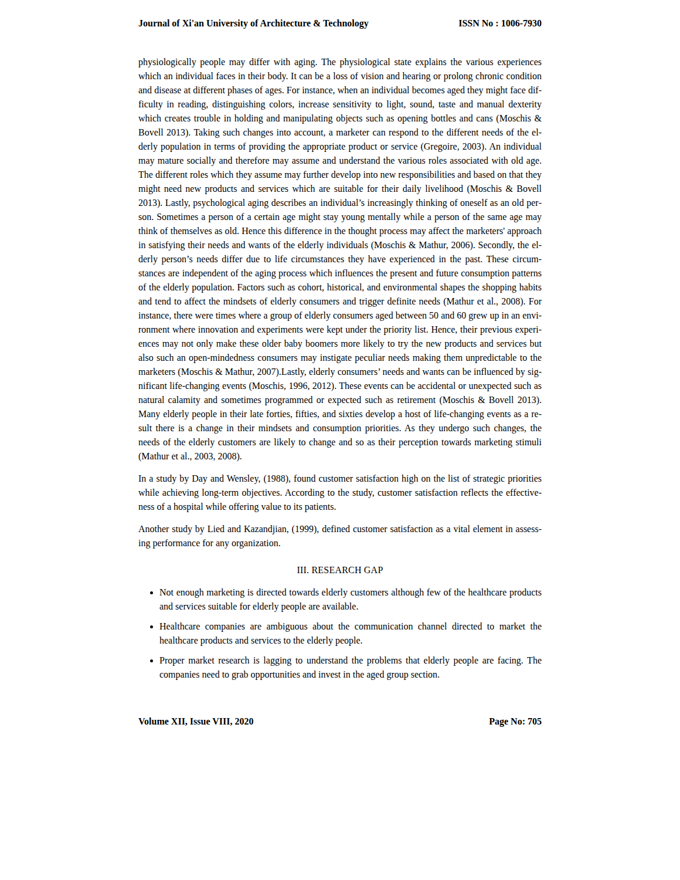Journal of Xi'an University of Architecture & Technology
ISSN No : 1006-7930
physiologically people may differ with aging. The physiological state explains the various experiences which an individual faces in their body. It can be a loss of vision and hearing or prolong chronic condition and disease at different phases of ages. For instance, when an individual becomes aged they might face difficulty in reading, distinguishing colors, increase sensitivity to light, sound, taste and manual dexterity which creates trouble in holding and manipulating objects such as opening bottles and cans (Moschis & Bovell 2013). Taking such changes into account, a marketer can respond to the different needs of the elderly population in terms of providing the appropriate product or service (Gregoire, 2003). An individual may mature socially and therefore may assume and understand the various roles associated with old age. The different roles which they assume may further develop into new responsibilities and based on that they might need new products and services which are suitable for their daily livelihood (Moschis & Bovell 2013). Lastly, psychological aging describes an individual’s increasingly thinking of oneself as an old person. Sometimes a person of a certain age might stay young mentally while a person of the same age may think of themselves as old. Hence this difference in the thought process may affect the marketers' approach in satisfying their needs and wants of the elderly individuals (Moschis & Mathur, 2006). Secondly, the elderly person’s needs differ due to life circumstances they have experienced in the past. These circumstances are independent of the aging process which influences the present and future consumption patterns of the elderly population. Factors such as cohort, historical, and environmental shapes the shopping habits and tend to affect the mindsets of elderly consumers and trigger definite needs (Mathur et al., 2008). For instance, there were times where a group of elderly consumers aged between 50 and 60 grew up in an environment where innovation and experiments were kept under the priority list. Hence, their previous experiences may not only make these older baby boomers more likely to try the new products and services but also such an open-mindedness consumers may instigate peculiar needs making them unpredictable to the marketers (Moschis & Mathur, 2007).Lastly, elderly consumers’ needs and wants can be influenced by significant life-changing events (Moschis, 1996, 2012). These events can be accidental or unexpected such as natural calamity and sometimes programmed or expected such as retirement (Moschis & Bovell 2013). Many elderly people in their late forties, fifties, and sixties develop a host of life-changing events as a result there is a change in their mindsets and consumption priorities. As they undergo such changes, the needs of the elderly customers are likely to change and so as their perception towards marketing stimuli (Mathur et al., 2003, 2008).
In a study by Day and Wensley, (1988), found customer satisfaction high on the list of strategic priorities while achieving long-term objectives. According to the study, customer satisfaction reflects the effectiveness of a hospital while offering value to its patients.
Another study by Lied and Kazandjian, (1999), defined customer satisfaction as a vital element in assessing performance for any organization.
III. RESEARCH GAP
Not enough marketing is directed towards elderly customers although few of the healthcare products and services suitable for elderly people are available.
Healthcare companies are ambiguous about the communication channel directed to market the healthcare products and services to the elderly people.
Proper market research is lagging to understand the problems that elderly people are facing. The companies need to grab opportunities and invest in the aged group section.
Volume XII, Issue VIII, 2020
Page No: 705